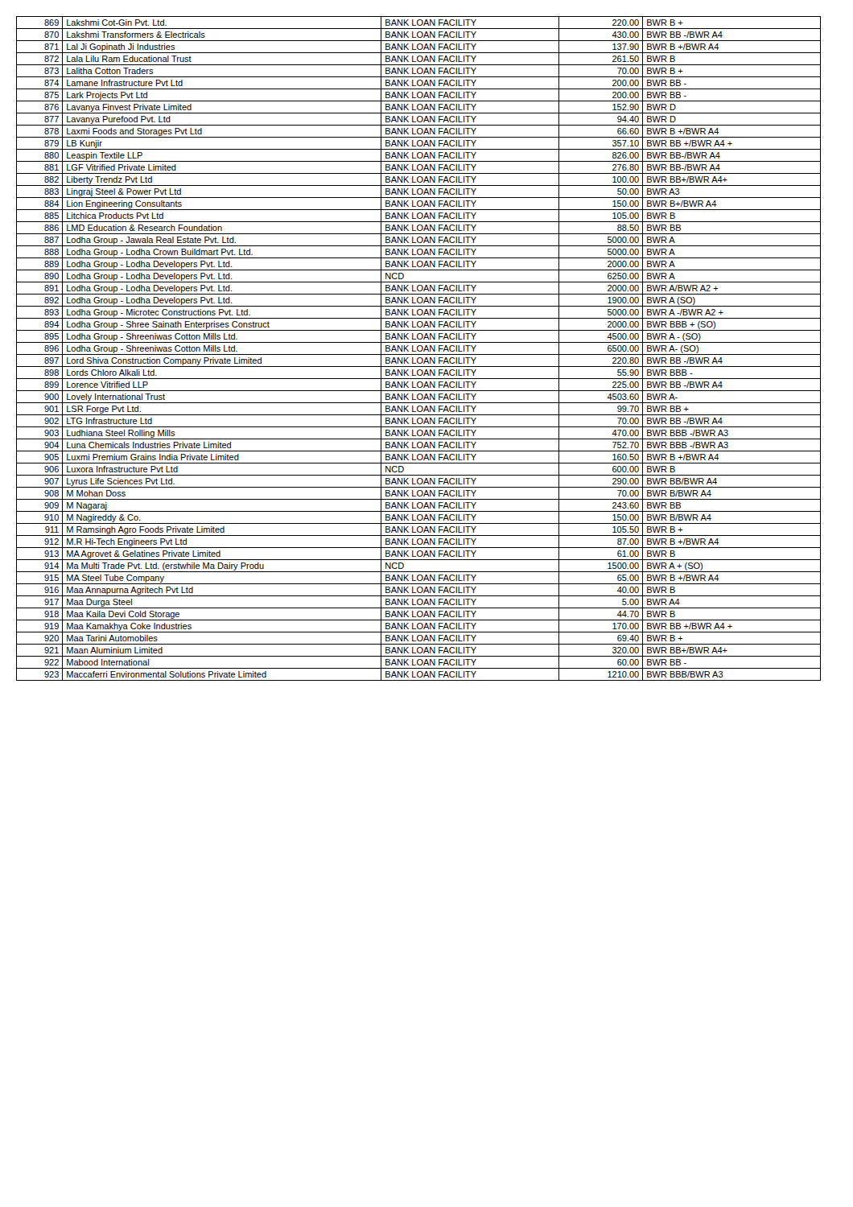| 869 | Lakshmi Cot-Gin Pvt. Ltd. | BANK LOAN FACILITY | 220.00 | BWR B + |
| 870 | Lakshmi Transformers & Electricals | BANK LOAN FACILITY | 430.00 | BWR BB -/BWR A4 |
| 871 | Lal Ji Gopinath Ji Industries | BANK LOAN FACILITY | 137.90 | BWR B +/BWR A4 |
| 872 | Lala Lilu Ram Educational Trust | BANK LOAN FACILITY | 261.50 | BWR B |
| 873 | Lalitha Cotton Traders | BANK LOAN FACILITY | 70.00 | BWR B + |
| 874 | Lamane Infrastructure Pvt Ltd | BANK LOAN FACILITY | 200.00 | BWR BB - |
| 875 | Lark Projects Pvt Ltd | BANK LOAN FACILITY | 200.00 | BWR BB - |
| 876 | Lavanya Finvest Private Limited | BANK LOAN FACILITY | 152.90 | BWR D |
| 877 | Lavanya Purefood Pvt. Ltd | BANK LOAN FACILITY | 94.40 | BWR D |
| 878 | Laxmi Foods and Storages Pvt Ltd | BANK LOAN FACILITY | 66.60 | BWR B +/BWR A4 |
| 879 | LB Kunjir | BANK LOAN FACILITY | 357.10 | BWR BB +/BWR A4 + |
| 880 | Leaspin Textile LLP | BANK LOAN FACILITY | 826.00 | BWR BB-/BWR A4 |
| 881 | LGF Vitrified Private Limited | BANK LOAN FACILITY | 276.80 | BWR BB-/BWR A4 |
| 882 | Liberty Trendz Pvt Ltd | BANK LOAN FACILITY | 100.00 | BWR BB+/BWR A4+ |
| 883 | Lingraj Steel & Power Pvt Ltd | BANK LOAN FACILITY | 50.00 | BWR A3 |
| 884 | Lion Engineering Consultants | BANK LOAN FACILITY | 150.00 | BWR B+/BWR A4 |
| 885 | Litchica Products Pvt Ltd | BANK LOAN FACILITY | 105.00 | BWR B |
| 886 | LMD Education & Research Foundation | BANK LOAN FACILITY | 88.50 | BWR BB |
| 887 | Lodha Group - Jawala Real Estate Pvt. Ltd. | BANK LOAN FACILITY | 5000.00 | BWR A |
| 888 | Lodha Group - Lodha Crown Buildmart Pvt. Ltd. | BANK LOAN FACILITY | 5000.00 | BWR A |
| 889 | Lodha Group - Lodha Developers Pvt. Ltd. | BANK LOAN FACILITY | 2000.00 | BWR A |
| 890 | Lodha Group - Lodha Developers Pvt. Ltd. | NCD | 6250.00 | BWR A |
| 891 | Lodha Group - Lodha Developers Pvt. Ltd. | BANK LOAN FACILITY | 2000.00 | BWR A/BWR A2 + |
| 892 | Lodha Group - Lodha Developers Pvt. Ltd. | BANK LOAN FACILITY | 1900.00 | BWR A (SO) |
| 893 | Lodha Group - Microtec Constructions Pvt. Ltd. | BANK LOAN FACILITY | 5000.00 | BWR A -/BWR A2 + |
| 894 | Lodha Group - Shree Sainath Enterprises Construct | BANK LOAN FACILITY | 2000.00 | BWR BBB + (SO) |
| 895 | Lodha Group - Shreeniwas Cotton Mills Ltd. | BANK LOAN FACILITY | 4500.00 | BWR A - (SO) |
| 896 | Lodha Group - Shreeniwas Cotton Mills Ltd. | BANK LOAN FACILITY | 6500.00 | BWR A- (SO) |
| 897 | Lord Shiva Construction Company Private Limited | BANK LOAN FACILITY | 220.80 | BWR BB -/BWR A4 |
| 898 | Lords Chloro Alkali Ltd. | BANK LOAN FACILITY | 55.90 | BWR BBB - |
| 899 | Lorence Vitrified LLP | BANK LOAN FACILITY | 225.00 | BWR BB -/BWR A4 |
| 900 | Lovely International Trust | BANK LOAN FACILITY | 4503.60 | BWR A- |
| 901 | LSR Forge Pvt Ltd. | BANK LOAN FACILITY | 99.70 | BWR BB + |
| 902 | LTG Infrastructure Ltd | BANK LOAN FACILITY | 70.00 | BWR BB -/BWR A4 |
| 903 | Ludhiana Steel Rolling Mills | BANK LOAN FACILITY | 470.00 | BWR BBB -/BWR A3 |
| 904 | Luna Chemicals Industries Private Limited | BANK LOAN FACILITY | 752.70 | BWR BBB -/BWR A3 |
| 905 | Luxmi Premium Grains India Private Limited | BANK LOAN FACILITY | 160.50 | BWR B +/BWR A4 |
| 906 | Luxora Infrastructure Pvt Ltd | NCD | 600.00 | BWR B |
| 907 | Lyrus Life Sciences Pvt Ltd. | BANK LOAN FACILITY | 290.00 | BWR BB/BWR A4 |
| 908 | M Mohan Doss | BANK LOAN FACILITY | 70.00 | BWR B/BWR A4 |
| 909 | M Nagaraj | BANK LOAN FACILITY | 243.60 | BWR BB |
| 910 | M Nagireddy & Co. | BANK LOAN FACILITY | 150.00 | BWR B/BWR A4 |
| 911 | M Ramsingh Agro Foods Private Limited | BANK LOAN FACILITY | 105.50 | BWR B + |
| 912 | M.R Hi-Tech Engineers Pvt Ltd | BANK LOAN FACILITY | 87.00 | BWR B +/BWR A4 |
| 913 | MA Agrovet & Gelatines Private Limited | BANK LOAN FACILITY | 61.00 | BWR B |
| 914 | Ma Multi Trade Pvt. Ltd. (erstwhile Ma Dairy Produ | NCD | 1500.00 | BWR A + (SO) |
| 915 | MA Steel Tube Company | BANK LOAN FACILITY | 65.00 | BWR B +/BWR A4 |
| 916 | Maa Annapurna Agritech Pvt Ltd | BANK LOAN FACILITY | 40.00 | BWR B |
| 917 | Maa Durga Steel | BANK LOAN FACILITY | 5.00 | BWR A4 |
| 918 | Maa Kaila Devi Cold Storage | BANK LOAN FACILITY | 44.70 | BWR B |
| 919 | Maa Kamakhya Coke Industries | BANK LOAN FACILITY | 170.00 | BWR BB +/BWR A4 + |
| 920 | Maa Tarini Automobiles | BANK LOAN FACILITY | 69.40 | BWR B + |
| 921 | Maan Aluminium Limited | BANK LOAN FACILITY | 320.00 | BWR BB+/BWR A4+ |
| 922 | Mabood International | BANK LOAN FACILITY | 60.00 | BWR BB - |
| 923 | Maccaferri Environmental Solutions Private Limited | BANK LOAN FACILITY | 1210.00 | BWR BBB/BWR A3 |